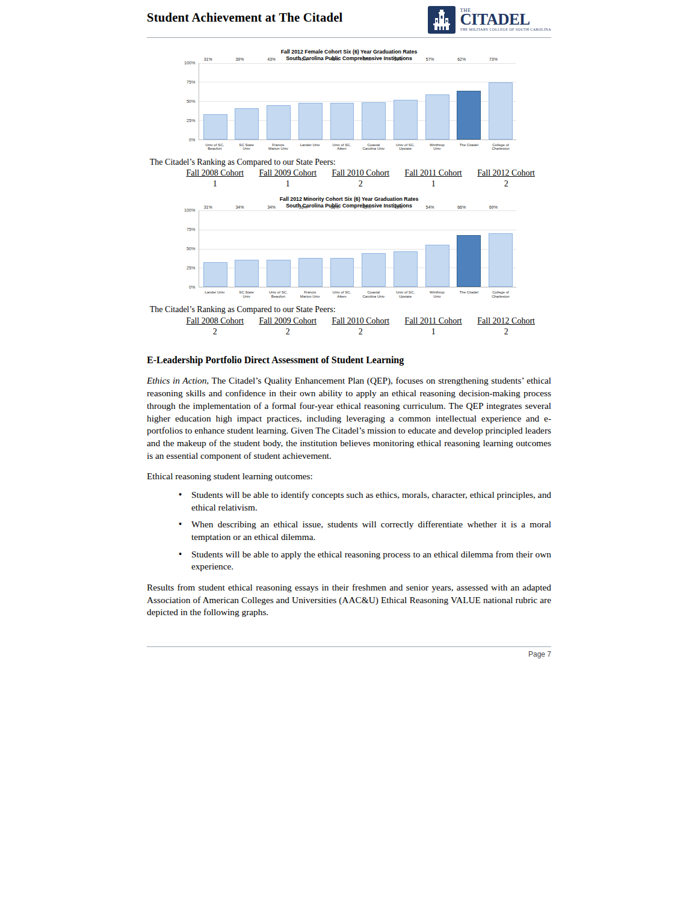Student Achievement at The Citadel
THE
CITADEL
The Military College of South Carolina
Fall 2012 Female Cohort Six (6) Year Graduation Rates
South Carolina Public Comprehensive Institutions
100% 75% 50% 25% 0%
31%
39%
43%
46%
46%
47%
50%
57%
62%
73%
Univ of SC, Beaufort
SC State Univ
Francis Marion Univ
Lander Univ
Univ of SC, Aiken
Coastal Carolina Univ
Univ of SC, Upstate
Winthrop Univ
The Citadel
College of Charleston
The Citadel’s Ranking as Compared to our State Peers:
Fall 2008 Cohort
1
Fall 2009 Cohort
1
Fall 2010 Cohort
2
Fall 2011 Cohort
1
Fall 2012 Cohort
2
Fall 2012 Minority Cohort Six (6) Year Graduation Rates
South Carolina Public Comprehensive Institutions
100% 75% 50% 25% 0%
31%
34%
34%
36%
36%
43%
45%
54%
66%
69%
Lander Univ
SC State Univ
Univ of SC, Beaufort
Francis Marion Univ
Univ of SC, Aiken
Coastal Carolina Univ
Univ of SC, Upstate
Winthrop Univ
The Citadel
College of Charleston
The Citadel’s Ranking as Compared to our State Peers:
Fall 2008 Cohort
2
Fall 2009 Cohort
2
Fall 2010 Cohort
2
Fall 2011 Cohort
1
Fall 2012 Cohort
2
E-Leadership Portfolio Direct Assessment of Student Learning
Ethics in Action, The Citadel’s Quality Enhancement Plan (QEP), focuses on strengthening students’ ethical reasoning skills and confidence in their own ability to apply an ethical reasoning decision-making process through the implementation of a formal four-year ethical reasoning curriculum. The QEP integrates several higher education high impact practices, including leveraging a common intellectual experience and e-portfolios to enhance student learning. Given The Citadel’s mission to educate and develop principled leaders and the makeup of the student body, the institution believes monitoring ethical reasoning learning outcomes is an essential component of student achievement.
Ethical reasoning student learning outcomes:
Students will be able to identify concepts such as ethics, morals, character, ethical principles, and ethical relativism.
When describing an ethical issue, students will correctly differentiate whether it is a moral temptation or an ethical dilemma.
Students will be able to apply the ethical reasoning process to an ethical dilemma from their own experience.
Results from student ethical reasoning essays in their freshmen and senior years, assessed with an adapted Association of American Colleges and Universities (AAC&U) Ethical Reasoning VALUE national rubric are depicted in the following graphs.
Page 7